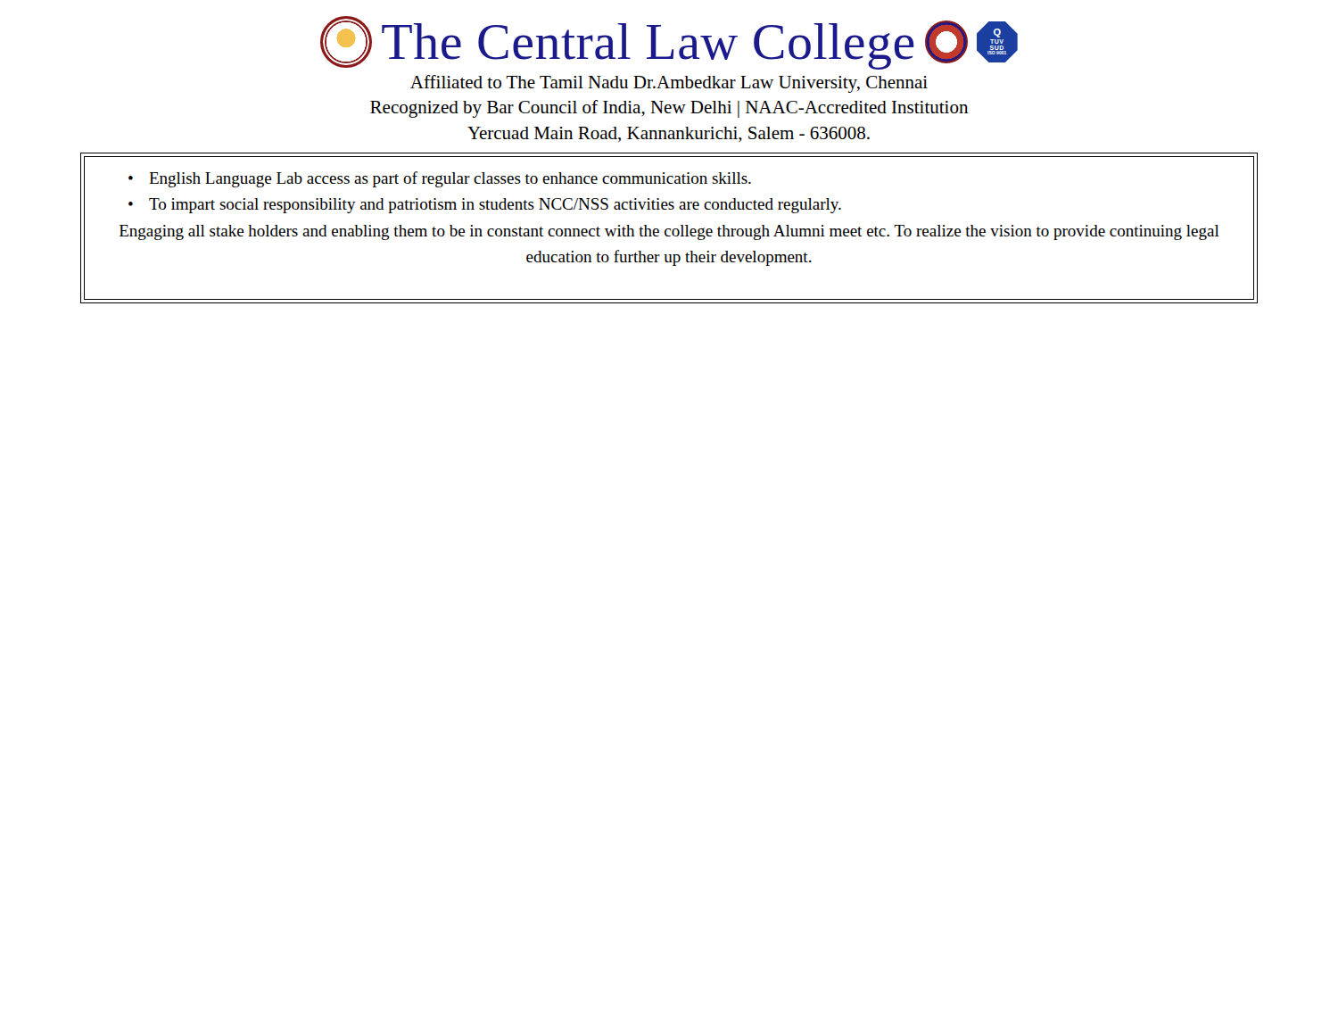The Central Law College
Q TUV SUD ISO 9001
Affiliated to The Tamil Nadu Dr.Ambedkar Law University, Chennai
Recognized by Bar Council of India, New Delhi | NAAC-Accredited Institution
Yercuad Main Road, Kannankurichi, Salem - 636008.
English Language Lab access as part of regular classes to enhance communication skills.
To impart social responsibility and patriotism in students NCC/NSS activities are conducted regularly.
Engaging all stake holders and enabling them to be in constant connect with the college through Alumni meet etc. To realize the vision to provide continuing legal education to further up their development.